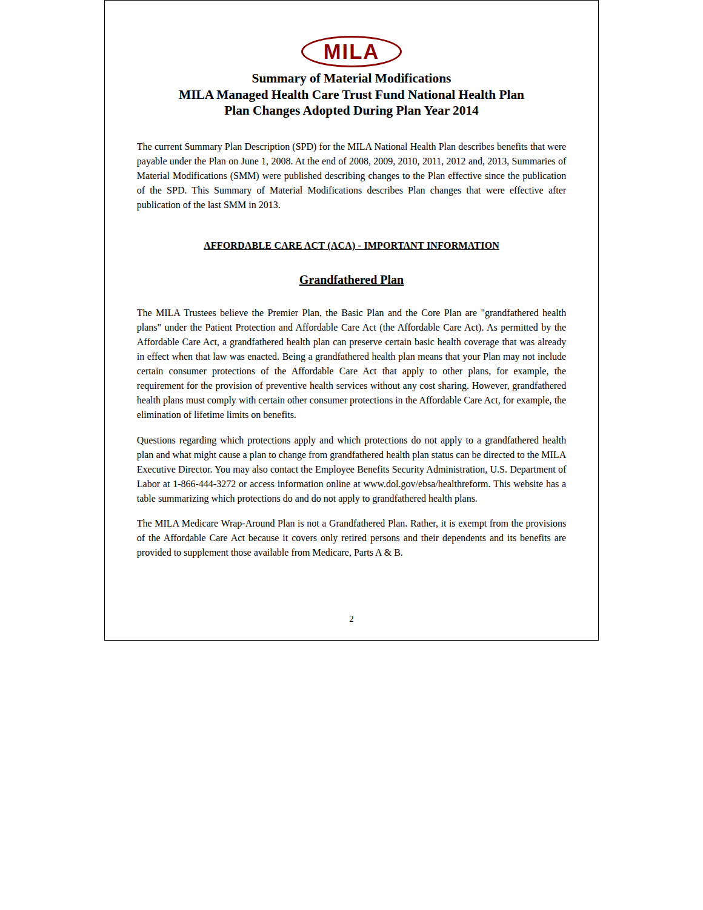MILA
Summary of Material Modifications MILA Managed Health Care Trust Fund National Health Plan Plan Changes Adopted During Plan Year 2014
The current Summary Plan Description (SPD) for the MILA National Health Plan describes benefits that were payable under the Plan on June 1, 2008. At the end of 2008, 2009, 2010, 2011, 2012 and, 2013, Summaries of Material Modifications (SMM) were published describing changes to the Plan effective since the publication of the SPD. This Summary of Material Modifications describes Plan changes that were effective after publication of the last SMM in 2013.
AFFORDABLE CARE ACT (ACA) - IMPORTANT INFORMATION
Grandfathered Plan
The MILA Trustees believe the Premier Plan, the Basic Plan and the Core Plan are "grandfathered health plans" under the Patient Protection and Affordable Care Act (the Affordable Care Act). As permitted by the Affordable Care Act, a grandfathered health plan can preserve certain basic health coverage that was already in effect when that law was enacted. Being a grandfathered health plan means that your Plan may not include certain consumer protections of the Affordable Care Act that apply to other plans, for example, the requirement for the provision of preventive health services without any cost sharing. However, grandfathered health plans must comply with certain other consumer protections in the Affordable Care Act, for example, the elimination of lifetime limits on benefits.
Questions regarding which protections apply and which protections do not apply to a grandfathered health plan and what might cause a plan to change from grandfathered health plan status can be directed to the MILA Executive Director. You may also contact the Employee Benefits Security Administration, U.S. Department of Labor at 1-866-444-3272 or access information online at www.dol.gov/ebsa/healthreform. This website has a table summarizing which protections do and do not apply to grandfathered health plans.
The MILA Medicare Wrap-Around Plan is not a Grandfathered Plan. Rather, it is exempt from the provisions of the Affordable Care Act because it covers only retired persons and their dependents and its benefits are provided to supplement those available from Medicare, Parts A & B.
2